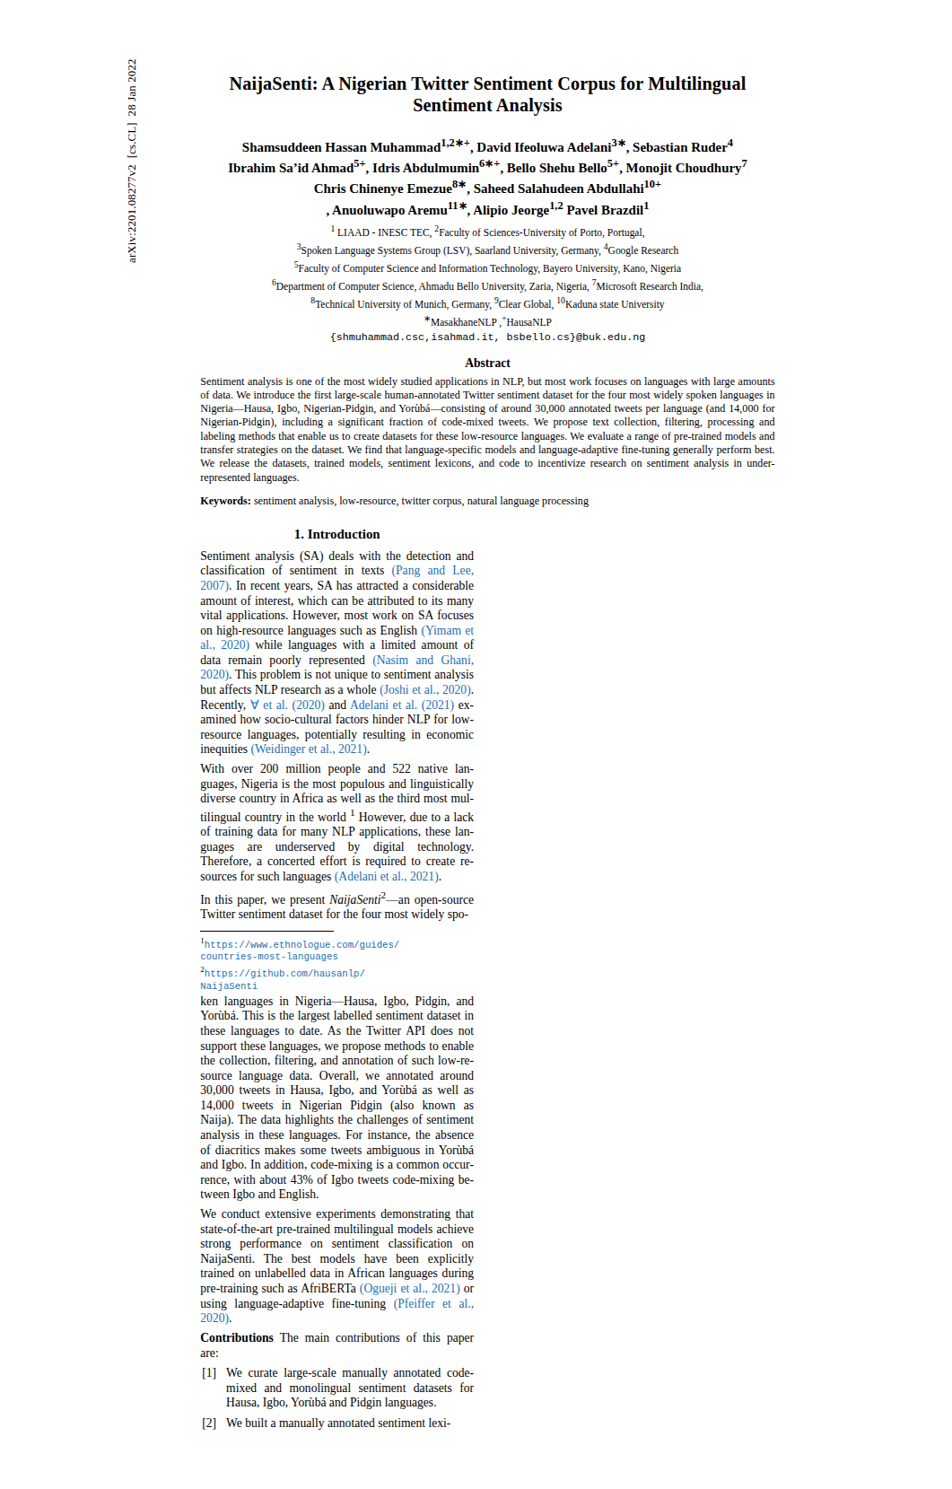arXiv:2201.08277v2 [cs.CL] 28 Jan 2022
NaijaSenti: A Nigerian Twitter Sentiment Corpus for Multilingual
Sentiment Analysis
Shamsuddeen Hassan Muhammad1,2∗+, David Ifeoluwa Adelani3∗, Sebastian Ruder4
Ibrahim Sa’id Ahmad5+, Idris Abdulmumin6∗+, Bello Shehu Bello5+, Monojit Choudhury7
Chris Chinenye Emezue8∗, Saheed Salahudeen Abdullahi10+
, Anuoluwapo Aremu11∗, Alipio Jeorge1,2 Pavel Brazdil1
1 LIAAD - INESC TEC, 2Faculty of Sciences-University of Porto, Portugal,
3Spoken Language Systems Group (LSV), Saarland University, Germany, 4Google Research
5Faculty of Computer Science and Information Technology, Bayero University, Kano, Nigeria
6Department of Computer Science, Ahmadu Bello University, Zaria, Nigeria, 7Microsoft Research India,
8Technical University of Munich, Germany, 9Clear Global, 10Kaduna state University
∗MasakhaneNLP ,+HausaNLP
{shmuhammad.csc,isahmad.it, bsbello.cs}@buk.edu.ng
Abstract
Sentiment analysis is one of the most widely studied applications in NLP, but most work focuses on languages with large amounts of data. We introduce the first large-scale human-annotated Twitter sentiment dataset for the four most widely spoken languages in Nigeria—Hausa, Igbo, Nigerian-Pidgin, and Yorùbá—consisting of around 30,000 annotated tweets per language (and 14,000 for Nigerian-Pidgin), including a significant fraction of code-mixed tweets. We propose text collection, filtering, processing and labeling methods that enable us to create datasets for these low-resource languages. We evaluate a range of pre-trained models and transfer strategies on the dataset. We find that language-specific models and language-adaptive fine-tuning generally perform best. We release the datasets, trained models, sentiment lexicons, and code to incentivize research on sentiment analysis in under-represented languages.
Keywords: sentiment analysis, low-resource, twitter corpus, natural language processing
1. Introduction
Sentiment analysis (SA) deals with the detection and classification of sentiment in texts (Pang and Lee, 2007). In recent years, SA has attracted a considerable amount of interest, which can be attributed to its many vital applications. However, most work on SA focuses on high-resource languages such as English (Yimam et al., 2020) while languages with a limited amount of data remain poorly represented (Nasim and Ghani, 2020). This problem is not unique to sentiment analysis but affects NLP research as a whole (Joshi et al., 2020). Recently, ∀ et al. (2020) and Adelani et al. (2021) examined how socio-cultural factors hinder NLP for low-resource languages, potentially resulting in economic inequities (Weidinger et al., 2021).
With over 200 million people and 522 native languages, Nigeria is the most populous and linguistically diverse country in Africa as well as the third most multilingual country in the world 1 However, due to a lack of training data for many NLP applications, these languages are underserved by digital technology. Therefore, a concerted effort is required to create resources for such languages (Adelani et al., 2021).
In this paper, we present NaijaSenti2—an open-source Twitter sentiment dataset for the four most widely spo-
1https://www.ethnologue.com/guides/
countries-most-languages
2https://github.com/hausanlp/
NaijaSenti
ken languages in Nigeria—Hausa, Igbo, Pidgin, and Yorùbá. This is the largest labelled sentiment dataset in these languages to date. As the Twitter API does not support these languages, we propose methods to enable the collection, filtering, and annotation of such low-resource language data. Overall, we annotated around 30,000 tweets in Hausa, Igbo, and Yorùbá as well as 14,000 tweets in Nigerian Pidgin (also known as Naija). The data highlights the challenges of sentiment analysis in these languages. For instance, the absence of diacritics makes some tweets ambiguous in Yorùbá and Igbo. In addition, code-mixing is a common occurrence, with about 43% of Igbo tweets code-mixing between Igbo and English.
We conduct extensive experiments demonstrating that state-of-the-art pre-trained multilingual models achieve strong performance on sentiment classification on NaijaSenti. The best models have been explicitly trained on unlabelled data in African languages during pre-training such as AfriBERTa (Ogueji et al., 2021) or using language-adaptive fine-tuning (Pfeiffer et al., 2020).
Contributions The main contributions of this paper are:
We curate large-scale manually annotated code-mixed and monolingual sentiment datasets for Hausa, Igbo, Yorùbá and Pidgin languages.
We built a manually annotated sentiment lexi-